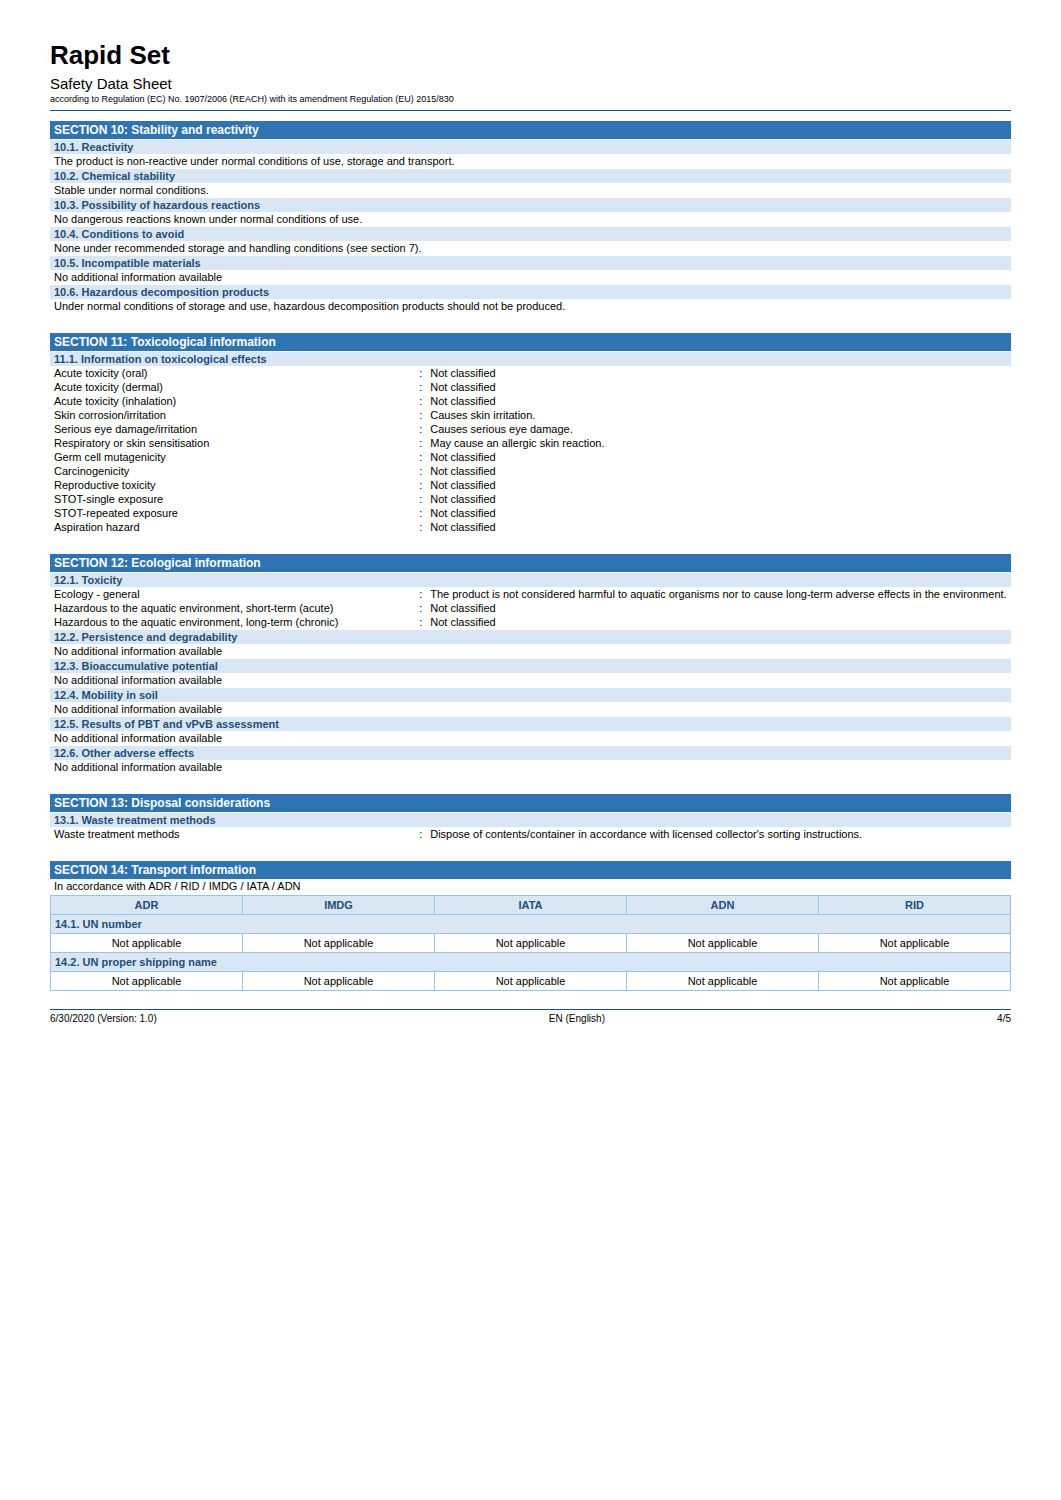Rapid Set
Safety Data Sheet
according to Regulation (EC) No. 1907/2006 (REACH) with its amendment Regulation (EU) 2015/830
SECTION 10: Stability and reactivity
10.1. Reactivity
The product is non-reactive under normal conditions of use, storage and transport.
10.2. Chemical stability
Stable under normal conditions.
10.3. Possibility of hazardous reactions
No dangerous reactions known under normal conditions of use.
10.4. Conditions to avoid
None under recommended storage and handling conditions (see section 7).
10.5. Incompatible materials
No additional information available
10.6. Hazardous decomposition products
Under normal conditions of storage and use, hazardous decomposition products should not be produced.
SECTION 11: Toxicological information
11.1. Information on toxicological effects
| Acute toxicity (oral) | : | Not classified |
| Acute toxicity (dermal) | : | Not classified |
| Acute toxicity (inhalation) | : | Not classified |
| Skin corrosion/irritation | : | Causes skin irritation. |
| Serious eye damage/irritation | : | Causes serious eye damage. |
| Respiratory or skin sensitisation | : | May cause an allergic skin reaction. |
| Germ cell mutagenicity | : | Not classified |
| Carcinogenicity | : | Not classified |
| Reproductive toxicity | : | Not classified |
| STOT-single exposure | : | Not classified |
| STOT-repeated exposure | : | Not classified |
| Aspiration hazard | : | Not classified |
SECTION 12: Ecological information
12.1. Toxicity
| Ecology - general | : | The product is not considered harmful to aquatic organisms nor to cause long-term adverse effects in the environment. |
| Hazardous to the aquatic environment, short-term (acute) | : | Not classified |
| Hazardous to the aquatic environment, long-term (chronic) | : | Not classified |
12.2. Persistence and degradability
No additional information available
12.3. Bioaccumulative potential
No additional information available
12.4. Mobility in soil
No additional information available
12.5. Results of PBT and vPvB assessment
No additional information available
12.6. Other adverse effects
No additional information available
SECTION 13: Disposal considerations
13.1. Waste treatment methods
| Waste treatment methods | : | Dispose of contents/container in accordance with licensed collector's sorting instructions. |
SECTION 14: Transport information
In accordance with ADR / RID / IMDG / IATA / ADN
| ADR | IMDG | IATA | ADN | RID |
| --- | --- | --- | --- | --- |
| 14.1. UN number |
| Not applicable | Not applicable | Not applicable | Not applicable | Not applicable |
| 14.2. UN proper shipping name |
| Not applicable | Not applicable | Not applicable | Not applicable | Not applicable |
6/30/2020 (Version: 1.0) EN (English) 4/5